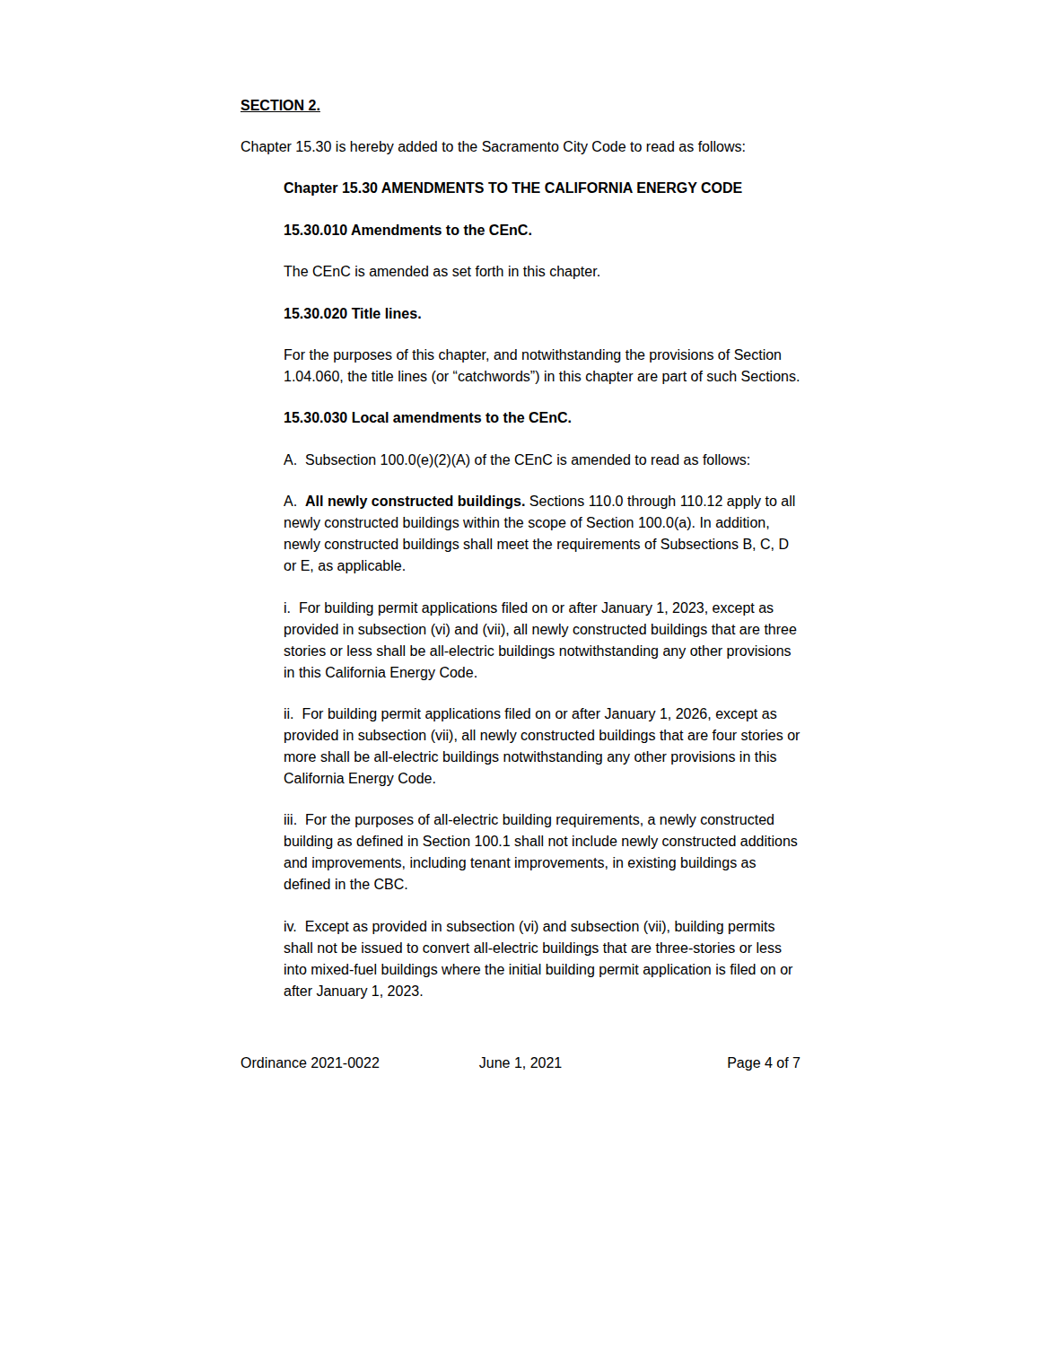SECTION 2.
Chapter 15.30 is hereby added to the Sacramento City Code to read as follows:
Chapter 15.30 AMENDMENTS TO THE CALIFORNIA ENERGY CODE
15.30.010 Amendments to the CEnC.
The CEnC is amended as set forth in this chapter.
15.30.020 Title lines.
For the purposes of this chapter, and notwithstanding the provisions of Section 1.04.060, the title lines (or “catchwords”) in this chapter are part of such Sections.
15.30.030 Local amendments to the CEnC.
A. Subsection 100.0(e)(2)(A) of the CEnC is amended to read as follows:
A. All newly constructed buildings. Sections 110.0 through 110.12 apply to all newly constructed buildings within the scope of Section 100.0(a). In addition, newly constructed buildings shall meet the requirements of Subsections B, C, D or E, as applicable.
i. For building permit applications filed on or after January 1, 2023, except as provided in subsection (vi) and (vii), all newly constructed buildings that are three stories or less shall be all-electric buildings notwithstanding any other provisions in this California Energy Code.
ii. For building permit applications filed on or after January 1, 2026, except as provided in subsection (vii), all newly constructed buildings that are four stories or more shall be all-electric buildings notwithstanding any other provisions in this California Energy Code.
iii. For the purposes of all-electric building requirements, a newly constructed building as defined in Section 100.1 shall not include newly constructed additions and improvements, including tenant improvements, in existing buildings as defined in the CBC.
iv. Except as provided in subsection (vi) and subsection (vii), building permits shall not be issued to convert all-electric buildings that are three-stories or less into mixed-fuel buildings where the initial building permit application is filed on or after January 1, 2023.
Ordinance 2021-0022
June 1, 2021
Page 4 of 7